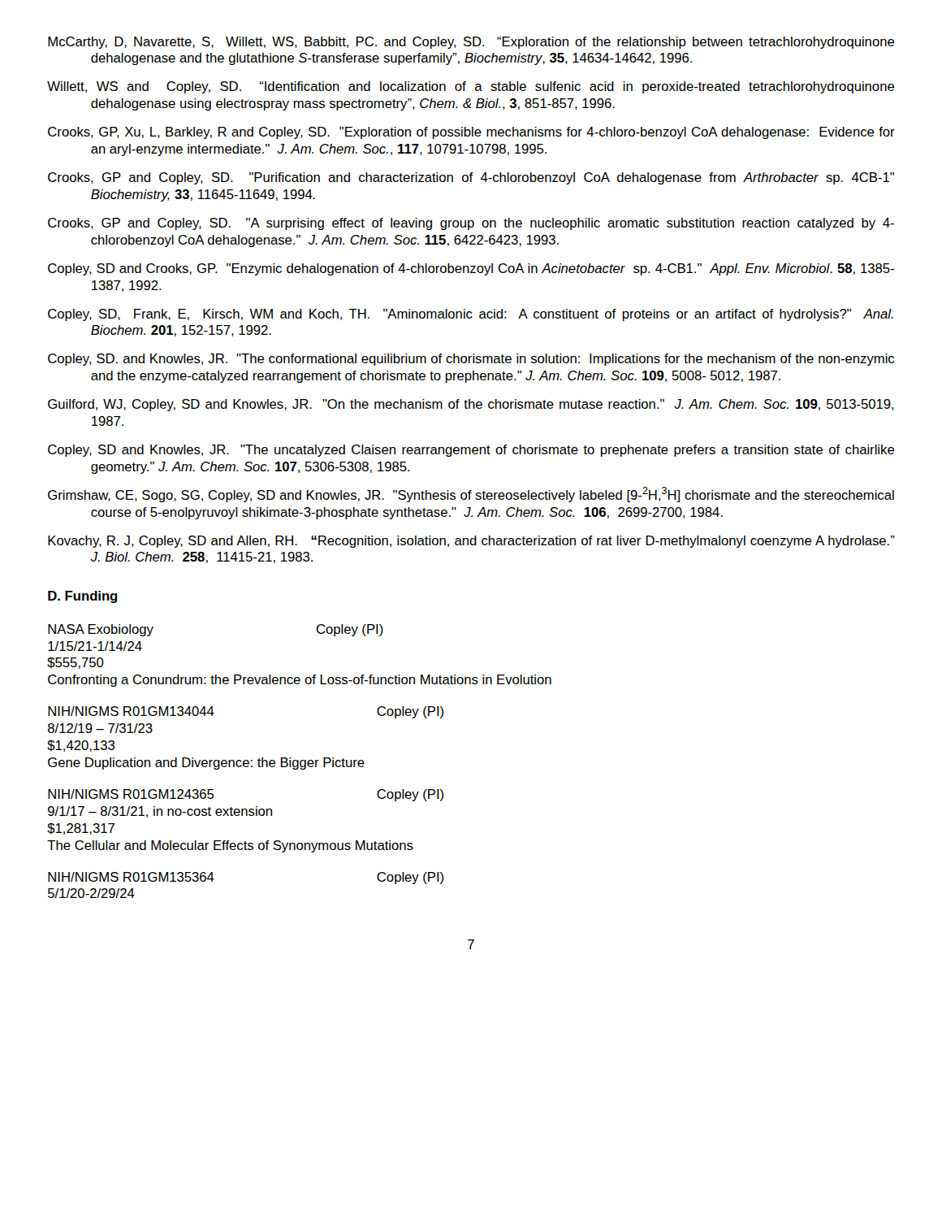McCarthy, D, Navarette, S, Willett, WS, Babbitt, PC. and Copley, SD. “Exploration of the relationship between tetrachlorohydroquinone dehalogenase and the glutathione S-transferase superfamily”, Biochemistry, 35, 14634-14642, 1996.
Willett, WS and Copley, SD. “Identification and localization of a stable sulfenic acid in peroxide-treated tetrachlorohydroquinone dehalogenase using electrospray mass spectrometry”, Chem. & Biol., 3, 851-857, 1996.
Crooks, GP, Xu, L, Barkley, R and Copley, SD. "Exploration of possible mechanisms for 4-chloro-benzoyl CoA dehalogenase: Evidence for an aryl-enzyme intermediate." J. Am. Chem. Soc., 117, 10791-10798, 1995.
Crooks, GP and Copley, SD. "Purification and characterization of 4-chlorobenzoyl CoA dehalogenase from Arthrobacter sp. 4CB-1" Biochemistry, 33, 11645-11649, 1994.
Crooks, GP and Copley, SD. "A surprising effect of leaving group on the nucleophilic aromatic substitution reaction catalyzed by 4-chlorobenzoyl CoA dehalogenase." J. Am. Chem. Soc. 115, 6422-6423, 1993.
Copley, SD and Crooks, GP. "Enzymic dehalogenation of 4-chlorobenzoyl CoA in Acinetobacter sp. 4-CB1." Appl. Env. Microbiol. 58, 1385-1387, 1992.
Copley, SD, Frank, E, Kirsch, WM and Koch, TH. "Aminomalonic acid: A constituent of proteins or an artifact of hydrolysis?" Anal. Biochem. 201, 152-157, 1992.
Copley, SD. and Knowles, JR. "The conformational equilibrium of chorismate in solution: Implications for the mechanism of the non-enzymic and the enzyme-catalyzed rearrangement of chorismate to prephenate." J. Am. Chem. Soc. 109, 5008- 5012, 1987.
Guilford, WJ, Copley, SD and Knowles, JR. "On the mechanism of the chorismate mutase reaction." J. Am. Chem. Soc. 109, 5013-5019, 1987.
Copley, SD and Knowles, JR. "The uncatalyzed Claisen rearrangement of chorismate to prephenate prefers a transition state of chairlike geometry." J. Am. Chem. Soc. 107, 5306-5308, 1985.
Grimshaw, CE, Sogo, SG, Copley, SD and Knowles, JR. "Synthesis of stereoselectively labeled [9-2H,3H] chorismate and the stereochemical course of 5-enolpyruvoyl shikimate-3-phosphate synthetase." J. Am. Chem. Soc. 106, 2699-2700, 1984.
Kovachy, R. J, Copley, SD and Allen, RH. “Recognition, isolation, and characterization of rat liver D-methylmalonyl coenzyme A hydrolase.” J. Biol. Chem. 258, 11415-21, 1983.
D. Funding
NASA Exobiology
Copley (PI)
1/15/21-1/14/24 $555,750 Confronting a Conundrum: the Prevalence of Loss-of-function Mutations in Evolution
NIH/NIGMS R01GM134044
Copley (PI)
8/12/19 – 7/31/23 $1,420,133 Gene Duplication and Divergence: the Bigger Picture
NIH/NIGMS R01GM124365
Copley (PI)
9/1/17 – 8/31/21, in no-cost extension $1,281,317 The Cellular and Molecular Effects of Synonymous Mutations
NIH/NIGMS R01GM135364
Copley (PI)
5/1/20-2/29/24
7